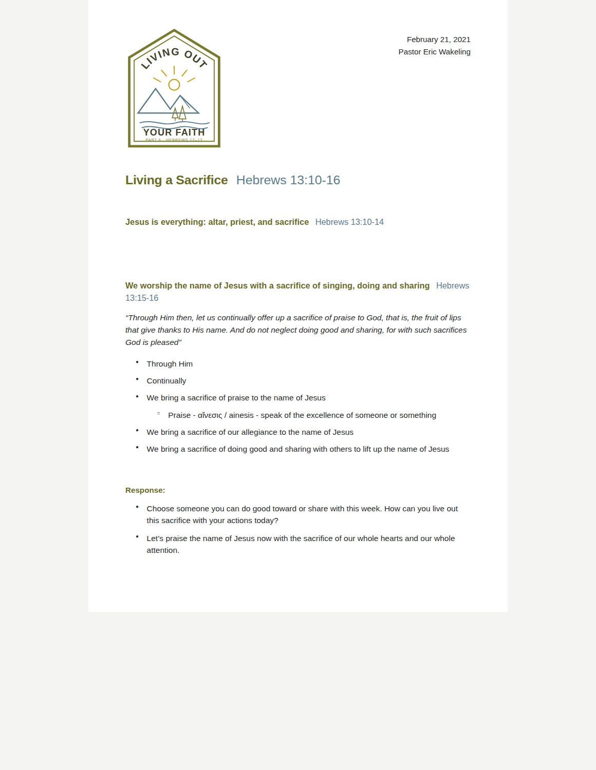LIVING OUT YOUR FAITH PART 6 · HEBREWS 12–13
February 21, 2021
Pastor Eric Wakeling
Living a Sacrifice Hebrews 13:10-16
Jesus is everything: altar, priest, and sacrifice Hebrews 13:10-14
We worship the name of Jesus with a sacrifice of singing, doing and sharing Hebrews 13:15-16
“Through Him then, let us continually offer up a sacrifice of praise to God, that is, the fruit of lips that give thanks to His name. And do not neglect doing good and sharing, for with such sacrifices God is pleased”
Through Him
Continually
We bring a sacrifice of praise to the name of Jesus
Praise - αἴνεσις / ainesis - speak of the excellence of someone or something
We bring a sacrifice of our allegiance to the name of Jesus
We bring a sacrifice of doing good and sharing with others to lift up the name of Jesus
Response:
Choose someone you can do good toward or share with this week. How can you live out this sacrifice with your actions today?
Let’s praise the name of Jesus now with the sacrifice of our whole hearts and our whole attention.